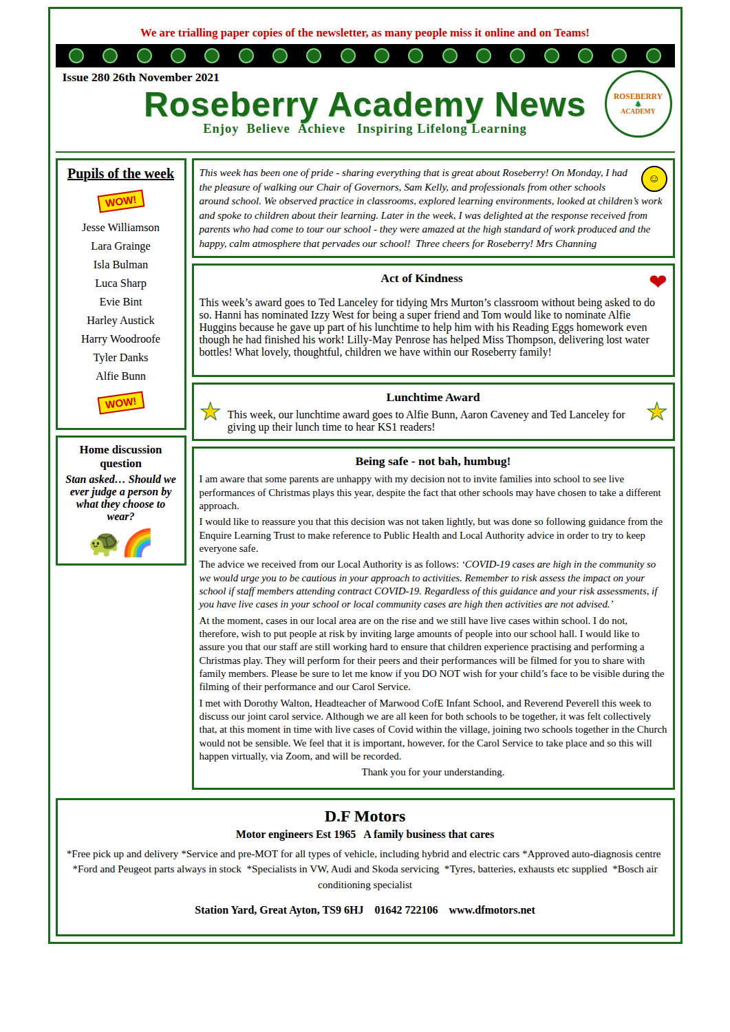We are trialling paper copies of the newsletter, as many people miss it online and on Teams!
ROSEBERRY
🌲
ACADEMY
Issue 280 26th November 2021
Roseberry Academy News
Enjoy Believe Achieve Inspiring Lifelong Learning
Pupils of the week
WOW!
Jesse Williamson
Lara Grainge
Isla Bulman
Luca Sharp
Evie Bint
Harley Austick
Harry Woodroofe
Tyler Danks
Alfie Bunn
WOW!
Home discussion question
Stan asked… Should we ever judge a person by what they choose to wear?
🐢🌈
☺
This week has been one of pride - sharing everything that is great about Roseberry! On Monday, I had the pleasure of walking our Chair of Governors, Sam Kelly, and professionals from other schools around school. We observed practice in classrooms, explored learning environments, looked at children’s work and spoke to children about their learning. Later in the week, I was delighted at the response received from parents who had come to tour our school - they were amazed at the high standard of work produced and the happy, calm atmosphere that pervades our school! Three cheers for Roseberry! Mrs Channing
❤
Act of Kindness
This week’s award goes to Ted Lanceley for tidying Mrs Murton’s classroom without being asked to do so. Hanni has nominated Izzy West for being a super friend and Tom would like to nominate Alfie Huggins because he gave up part of his lunchtime to help him with his Reading Eggs homework even though he had finished his work! Lilly-May Penrose has helped Miss Thompson, delivering lost water bottles! What lovely, thoughtful, children we have within our Roseberry family!
★
Lunchtime Award
This week, our lunchtime award goes to Alfie Bunn, Aaron Caveney and Ted Lanceley for giving up their lunch time to hear KS1 readers!
★
Being safe - not bah, humbug!
I am aware that some parents are unhappy with my decision not to invite families into school to see live performances of Christmas plays this year, despite the fact that other schools may have chosen to take a different approach.
I would like to reassure you that this decision was not taken lightly, but was done so following guidance from the Enquire Learning Trust to make reference to Public Health and Local Authority advice in order to try to keep everyone safe.
The advice we received from our Local Authority is as follows: ‘COVID-19 cases are high in the community so we would urge you to be cautious in your approach to activities. Remember to risk assess the impact on your school if staff members attending contract COVID-19. Regardless of this guidance and your risk assessments, if you have live cases in your school or local community cases are high then activities are not advised.’
At the moment, cases in our local area are on the rise and we still have live cases within school. I do not, therefore, wish to put people at risk by inviting large amounts of people into our school hall. I would like to assure you that our staff are still working hard to ensure that children experience practising and performing a Christmas play. They will perform for their peers and their performances will be filmed for you to share with family members. Please be sure to let me know if you DO NOT wish for your child’s face to be visible during the filming of their performance and our Carol Service.
I met with Dorothy Walton, Headteacher of Marwood CofE Infant School, and Reverend Peverell this week to discuss our joint carol service. Although we are all keen for both schools to be together, it was felt collectively that, at this moment in time with live cases of Covid within the village, joining two schools together in the Church would not be sensible. We feel that it is important, however, for the Carol Service to take place and so this will happen virtually, via Zoom, and will be recorded.
Thank you for your understanding.
D.F Motors
Motor engineers Est 1965 A family business that cares
*Free pick up and delivery *Service and pre-MOT for all types of vehicle, including hybrid and electric cars *Approved auto-diagnosis centre *Ford and Peugeot parts always in stock *Specialists in VW, Audi and Skoda servicing *Tyres, batteries, exhausts etc supplied *Bosch air conditioning specialist
Station Yard, Great Ayton, TS9 6HJ 01642 722106 www.dfmotors.net